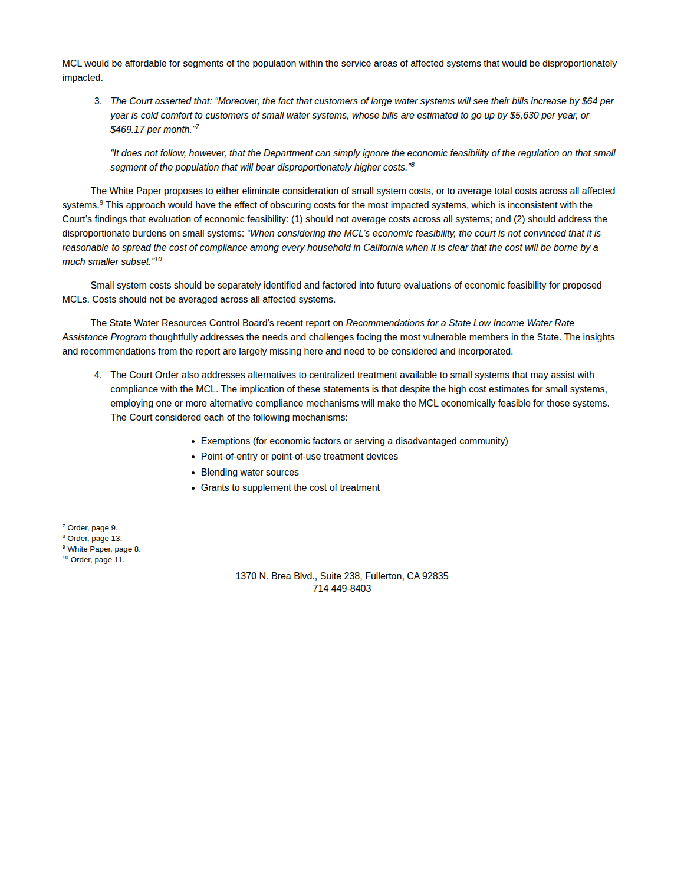MCL would be affordable for segments of the population within the service areas of affected systems that would be disproportionately impacted.
The Court asserted that: “Moreover, the fact that customers of large water systems will see their bills increase by $64 per year is cold comfort to customers of small water systems, whose bills are estimated to go up by $5,630 per year, or $469.17 per month.”7
“It does not follow, however, that the Department can simply ignore the economic feasibility of the regulation on that small segment of the population that will bear disproportionately higher costs.”8
The White Paper proposes to either eliminate consideration of small system costs, or to average total costs across all affected systems.9 This approach would have the effect of obscuring costs for the most impacted systems, which is inconsistent with the Court’s findings that evaluation of economic feasibility: (1) should not average costs across all systems; and (2) should address the disproportionate burdens on small systems: “When considering the MCL’s economic feasibility, the court is not convinced that it is reasonable to spread the cost of compliance among every household in California when it is clear that the cost will be borne by a much smaller subset.”10
Small system costs should be separately identified and factored into future evaluations of economic feasibility for proposed MCLs. Costs should not be averaged across all affected systems.
The State Water Resources Control Board’s recent report on Recommendations for a State Low Income Water Rate Assistance Program thoughtfully addresses the needs and challenges facing the most vulnerable members in the State. The insights and recommendations from the report are largely missing here and need to be considered and incorporated.
The Court Order also addresses alternatives to centralized treatment available to small systems that may assist with compliance with the MCL. The implication of these statements is that despite the high cost estimates for small systems, employing one or more alternative compliance mechanisms will make the MCL economically feasible for those systems. The Court considered each of the following mechanisms:
Exemptions (for economic factors or serving a disadvantaged community)
Point-of-entry or point-of-use treatment devices
Blending water sources
Grants to supplement the cost of treatment
7 Order, page 9.
8 Order, page 13.
9 White Paper, page 8.
10 Order, page 11.
1370 N. Brea Blvd., Suite 238, Fullerton, CA 92835
714 449-8403